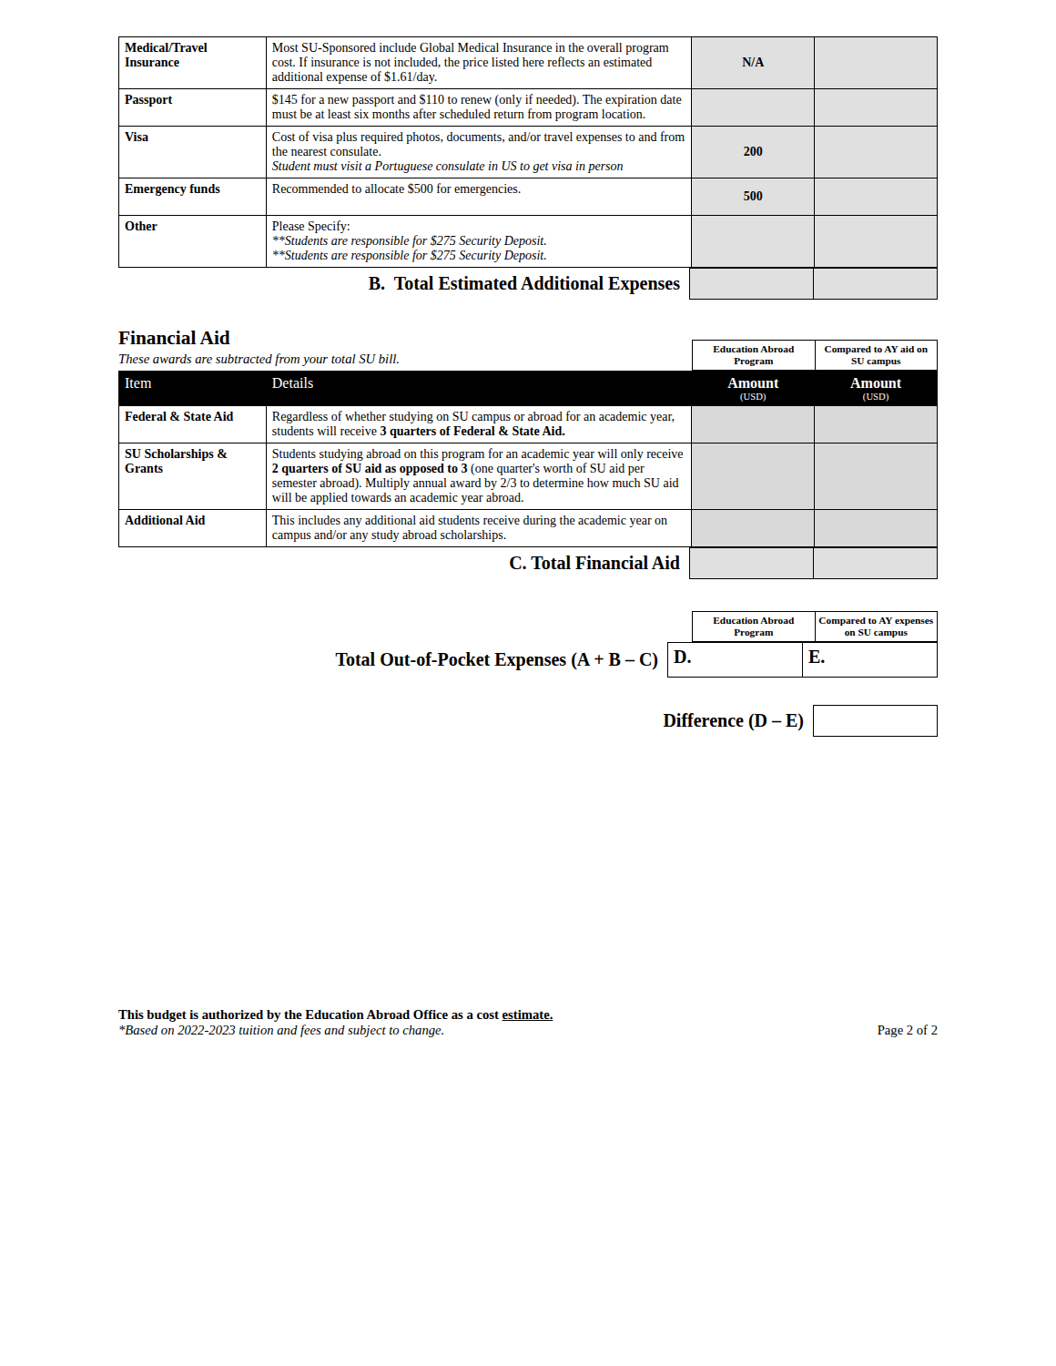| Medical/Travel Insurance | Most SU-Sponsored include Global Medical Insurance in the overall program cost. If insurance is not included, the price listed here reflects an estimated additional expense of $1.61/day. | N/A | |
| Passport | $145 for a new passport and $110 to renew (only if needed). The expiration date must be at least six months after scheduled return from program location. | | |
| Visa | Cost of visa plus required photos, documents, and/or travel expenses to and from the nearest consulate. Student must visit a Portuguese consulate in US to get visa in person | 200 | |
| Emergency funds | Recommended to allocate $500 for emergencies. | 500 | |
| Other | Please Specify: **Students are responsible for $275 Security Deposit. **Students are responsible for $275 Security Deposit. | | |
B. Total Estimated Additional Expenses
Financial Aid
These awards are subtracted from your total SU bill.
Education Abroad Program
Compared to AY aid on SU campus
| Item | Details | Amount (USD) | Amount (USD) |
| Federal & State Aid | Regardless of whether studying on SU campus or abroad for an academic year, students will receive 3 quarters of Federal & State Aid. | | |
| SU Scholarships & Grants | Students studying abroad on this program for an academic year will only receive 2 quarters of SU aid as opposed to 3 (one quarter's worth of SU aid per semester abroad). Multiply annual award by 2/3 to determine how much SU aid will be applied towards an academic year abroad. | | |
| Additional Aid | This includes any additional aid students receive during the academic year on campus and/or any study abroad scholarships. | | |
C. Total Financial Aid
Education Abroad Program
Compared to AY expenses on SU campus
Total Out-of-Pocket Expenses (A + B – C)
D.
E.
Difference (D – E)
This budget is authorized by the Education Abroad Office as a cost estimate.
*Based on 2022-2023 tuition and fees and subject to change. Page 2 of 2